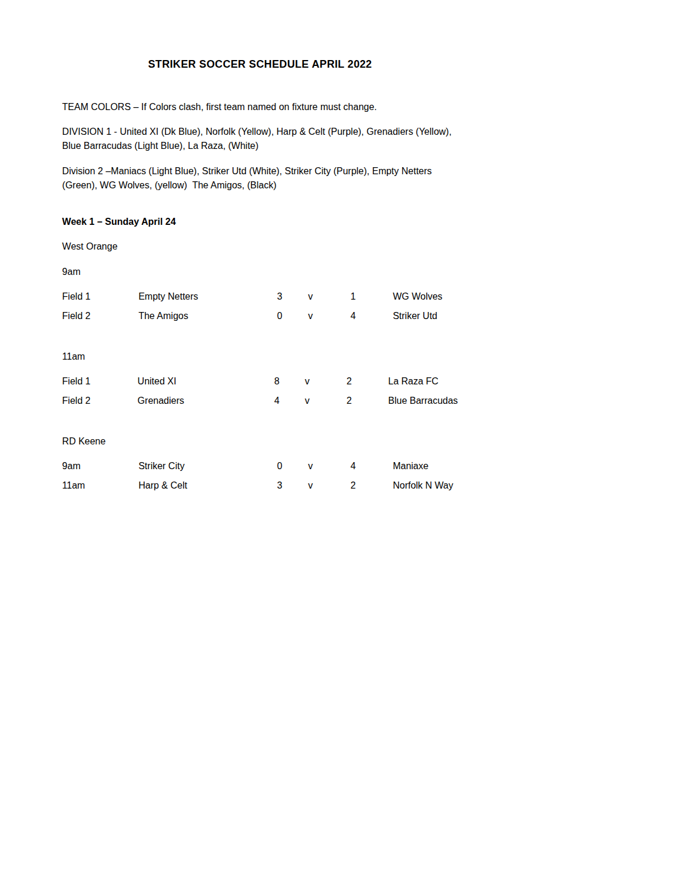STRIKER SOCCER SCHEDULE APRIL 2022
TEAM COLORS – If Colors clash, first team named on fixture must change.
DIVISION 1 - United XI (Dk Blue), Norfolk (Yellow), Harp & Celt (Purple), Grenadiers (Yellow), Blue Barracudas (Light Blue), La Raza, (White)
Division 2 –Maniacs (Light Blue), Striker Utd (White), Striker City (Purple), Empty Netters (Green), WG Wolves, (yellow) The Amigos, (Black)
Week 1 – Sunday April 24
West Orange
9am
| Field 1 | Empty Netters | 3 | v | 1 | WG Wolves |
| Field 2 | The Amigos | 0 | v | 4 | Striker Utd |
11am
| Field 1 | United XI | 8 | v | 2 | La Raza FC |
| Field 2 | Grenadiers | 4 | v | 2 | Blue Barracudas |
RD Keene
| 9am | Striker City | 0 | v | 4 | Maniaxe |
| 11am | Harp & Celt | 3 | v | 2 | Norfolk N Way |